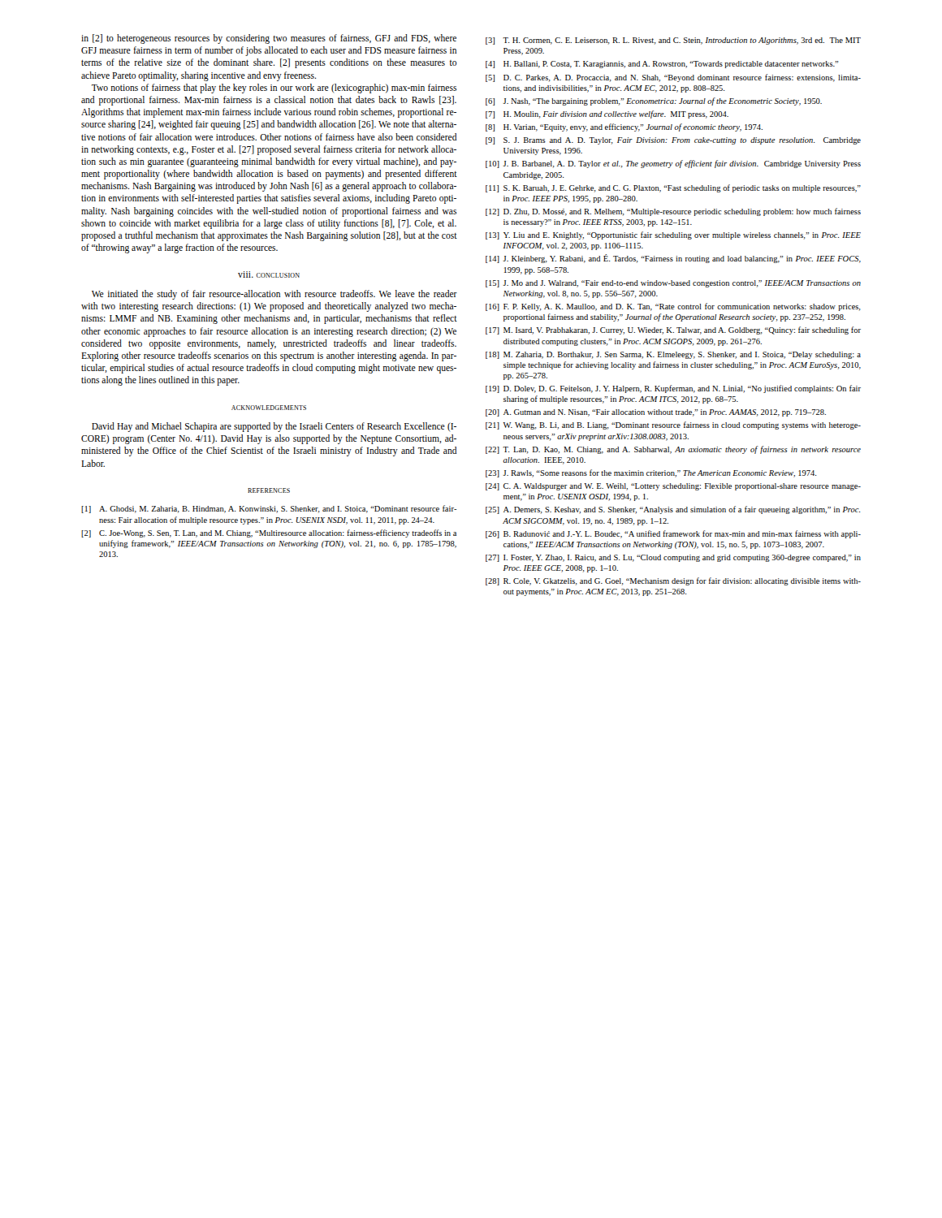in [2] to heterogeneous resources by considering two measures of fairness, GFJ and FDS, where GFJ measure fairness in term of number of jobs allocated to each user and FDS measure fairness in terms of the relative size of the dominant share. [2] presents conditions on these measures to achieve Pareto optimality, sharing incentive and envy freeness.
Two notions of fairness that play the key roles in our work are (lexicographic) max-min fairness and proportional fairness. Max-min fairness is a classical notion that dates back to Rawls [23]. Algorithms that implement max-min fairness include various round robin schemes, proportional resource sharing [24], weighted fair queuing [25] and bandwidth allocation [26]. We note that alternative notions of fair allocation were introduces. Other notions of fairness have also been considered in networking contexts, e.g., Foster et al. [27] proposed several fairness criteria for network allocation such as min guarantee (guaranteeing minimal bandwidth for every virtual machine), and payment proportionality (where bandwidth allocation is based on payments) and presented different mechanisms. Nash Bargaining was introduced by John Nash [6] as a general approach to collaboration in environments with self-interested parties that satisfies several axioms, including Pareto optimality. Nash bargaining coincides with the well-studied notion of proportional fairness and was shown to coincide with market equilibria for a large class of utility functions [8], [7]. Cole, et al. proposed a truthful mechanism that approximates the Nash Bargaining solution [28], but at the cost of “throwing away” a large fraction of the resources.
VIII. Conclusion
We initiated the study of fair resource-allocation with resource tradeoffs. We leave the reader with two interesting research directions: (1) We proposed and theoretically analyzed two mechanisms: LMMF and NB. Examining other mechanisms and, in particular, mechanisms that reflect other economic approaches to fair resource allocation is an interesting research direction; (2) We considered two opposite environments, namely, unrestricted tradeoffs and linear tradeoffs. Exploring other resource tradeoffs scenarios on this spectrum is another interesting agenda. In particular, empirical studies of actual resource tradeoffs in cloud computing might motivate new questions along the lines outlined in this paper.
Acknowledgements
David Hay and Michael Schapira are supported by the Israeli Centers of Research Excellence (I-CORE) program (Center No. 4/11). David Hay is also supported by the Neptune Consortium, administered by the Office of the Chief Scientist of the Israeli ministry of Industry and Trade and Labor.
References
[1] A. Ghodsi, M. Zaharia, B. Hindman, A. Konwinski, S. Shenker, and I. Stoica, “Dominant resource fairness: Fair allocation of multiple resource types.” in Proc. USENIX NSDI, vol. 11, 2011, pp. 24–24.
[2] C. Joe-Wong, S. Sen, T. Lan, and M. Chiang, “Multiresource allocation: fairness-efficiency tradeoffs in a unifying framework,” IEEE/ACM Transactions on Networking (TON), vol. 21, no. 6, pp. 1785–1798, 2013.
[3] T. H. Cormen, C. E. Leiserson, R. L. Rivest, and C. Stein, Introduction to Algorithms, 3rd ed. The MIT Press, 2009.
[4] H. Ballani, P. Costa, T. Karagiannis, and A. Rowstron, “Towards predictable datacenter networks.”
[5] D. C. Parkes, A. D. Procaccia, and N. Shah, “Beyond dominant resource fairness: extensions, limitations, and indivisibilities,” in Proc. ACM EC, 2012, pp. 808–825.
[6] J. Nash, “The bargaining problem,” Econometrica: Journal of the Econometric Society, 1950.
[7] H. Moulin, Fair division and collective welfare. MIT press, 2004.
[8] H. Varian, “Equity, envy, and efficiency,” Journal of economic theory, 1974.
[9] S. J. Brams and A. D. Taylor, Fair Division: From cake-cutting to dispute resolution. Cambridge University Press, 1996.
[10] J. B. Barbanel, A. D. Taylor et al., The geometry of efficient fair division. Cambridge University Press Cambridge, 2005.
[11] S. K. Baruah, J. E. Gehrke, and C. G. Plaxton, “Fast scheduling of periodic tasks on multiple resources,” in Proc. IEEE PPS, 1995, pp. 280–280.
[12] D. Zhu, D. Mossé, and R. Melhem, “Multiple-resource periodic scheduling problem: how much fairness is necessary?” in Proc. IEEE RTSS, 2003, pp. 142–151.
[13] Y. Liu and E. Knightly, “Opportunistic fair scheduling over multiple wireless channels,” in Proc. IEEE INFOCOM, vol. 2, 2003, pp. 1106–1115.
[14] J. Kleinberg, Y. Rabani, and É. Tardos, “Fairness in routing and load balancing,” in Proc. IEEE FOCS, 1999, pp. 568–578.
[15] J. Mo and J. Walrand, “Fair end-to-end window-based congestion control,” IEEE/ACM Transactions on Networking, vol. 8, no. 5, pp. 556–567, 2000.
[16] F. P. Kelly, A. K. Maulloo, and D. K. Tan, “Rate control for communication networks: shadow prices, proportional fairness and stability,” Journal of the Operational Research society, pp. 237–252, 1998.
[17] M. Isard, V. Prabhakaran, J. Currey, U. Wieder, K. Talwar, and A. Goldberg, “Quincy: fair scheduling for distributed computing clusters,” in Proc. ACM SIGOPS, 2009, pp. 261–276.
[18] M. Zaharia, D. Borthakur, J. Sen Sarma, K. Elmeleegy, S. Shenker, and I. Stoica, “Delay scheduling: a simple technique for achieving locality and fairness in cluster scheduling,” in Proc. ACM EuroSys, 2010, pp. 265–278.
[19] D. Dolev, D. G. Feitelson, J. Y. Halpern, R. Kupferman, and N. Linial, “No justified complaints: On fair sharing of multiple resources,” in Proc. ACM ITCS, 2012, pp. 68–75.
[20] A. Gutman and N. Nisan, “Fair allocation without trade,” in Proc. AAMAS, 2012, pp. 719–728.
[21] W. Wang, B. Li, and B. Liang, “Dominant resource fairness in cloud computing systems with heterogeneous servers,” arXiv preprint arXiv:1308.0083, 2013.
[22] T. Lan, D. Kao, M. Chiang, and A. Sabharwal, An axiomatic theory of fairness in network resource allocation. IEEE, 2010.
[23] J. Rawls, “Some reasons for the maximin criterion,” The American Economic Review, 1974.
[24] C. A. Waldspurger and W. E. Weihl, “Lottery scheduling: Flexible proportional-share resource management,” in Proc. USENIX OSDI, 1994, p. 1.
[25] A. Demers, S. Keshav, and S. Shenker, “Analysis and simulation of a fair queueing algorithm,” in Proc. ACM SIGCOMM, vol. 19, no. 4, 1989, pp. 1–12.
[26] B. Radunović and J.-Y. L. Boudec, “A unified framework for max-min and min-max fairness with applications,” IEEE/ACM Transactions on Networking (TON), vol. 15, no. 5, pp. 1073–1083, 2007.
[27] I. Foster, Y. Zhao, I. Raicu, and S. Lu, “Cloud computing and grid computing 360-degree compared,” in Proc. IEEE GCE, 2008, pp. 1–10.
[28] R. Cole, V. Gkatzelis, and G. Goel, “Mechanism design for fair division: allocating divisible items without payments,” in Proc. ACM EC, 2013, pp. 251–268.